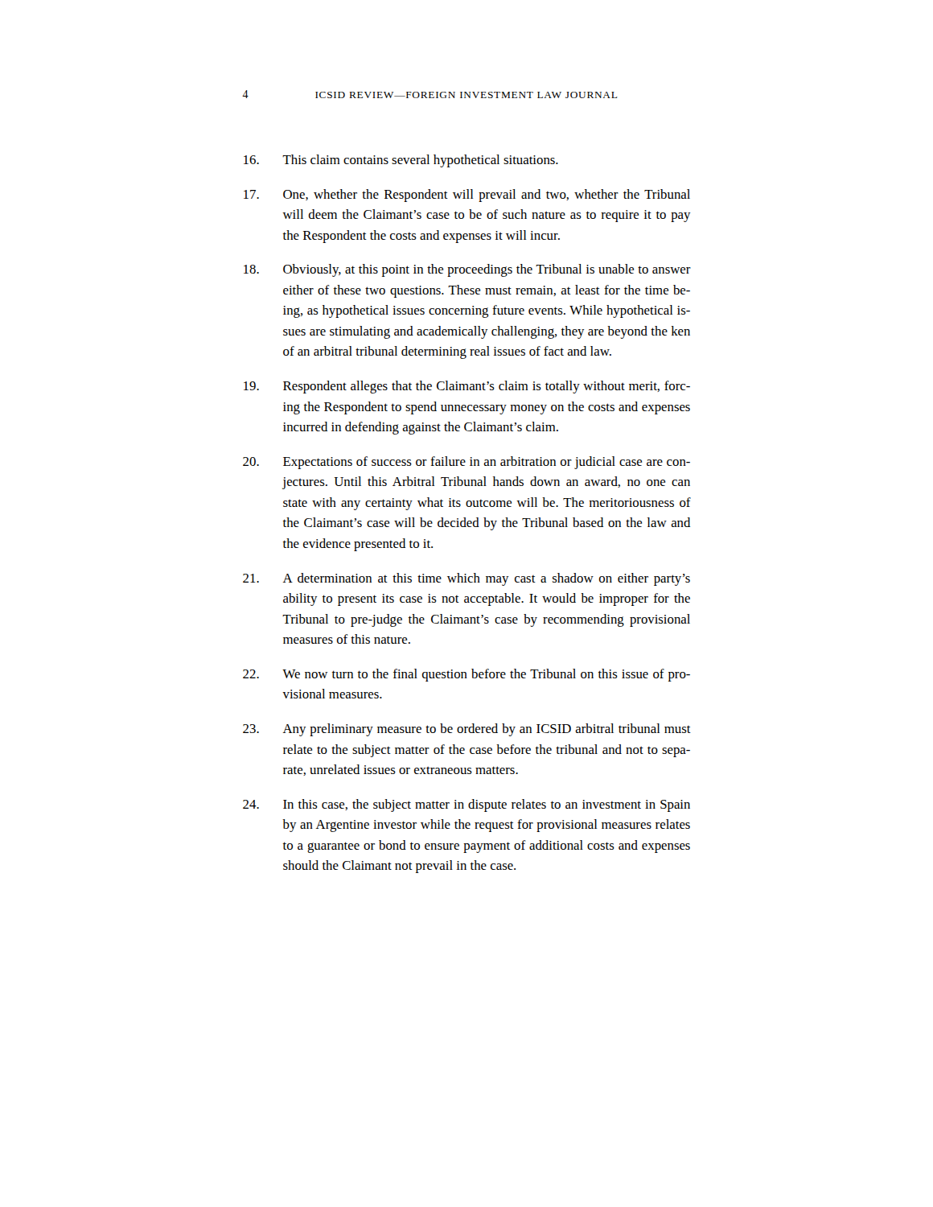4
ICSID Review—Foreign Investment Law Journal
16 This claim contains several hypothetical situations.
17 One, whether the Respondent will prevail and two, whether the Tribunal will deem the Claimant’s case to be of such nature as to require it to pay the Respondent the costs and expenses it will incur.
18 Obviously, at this point in the proceedings the Tribunal is unable to answer either of these two questions. These must remain, at least for the time being, as hypothetical issues concerning future events. While hypothetical issues are stimulating and academically challenging, they are beyond the ken of an arbitral tribunal determining real issues of fact and law.
19 Respondent alleges that the Claimant’s claim is totally without merit, forcing the Respondent to spend unnecessary money on the costs and expenses incurred in defending against the Claimant’s claim.
20 Expectations of success or failure in an arbitration or judicial case are conjectures. Until this Arbitral Tribunal hands down an award, no one can state with any certainty what its outcome will be. The meritoriousness of the Claimant’s case will be decided by the Tribunal based on the law and the evidence presented to it.
21 A determination at this time which may cast a shadow on either party’s ability to present its case is not acceptable. It would be improper for the Tribunal to pre-judge the Claimant’s case by recommending provisional measures of this nature.
22 We now turn to the final question before the Tribunal on this issue of provisional measures.
23 Any preliminary measure to be ordered by an ICSID arbitral tribunal must relate to the subject matter of the case before the tribunal and not to separate, unrelated issues or extraneous matters.
24 In this case, the subject matter in dispute relates to an investment in Spain by an Argentine investor while the request for provisional measures relates to a guarantee or bond to ensure payment of additional costs and expenses should the Claimant not prevail in the case.